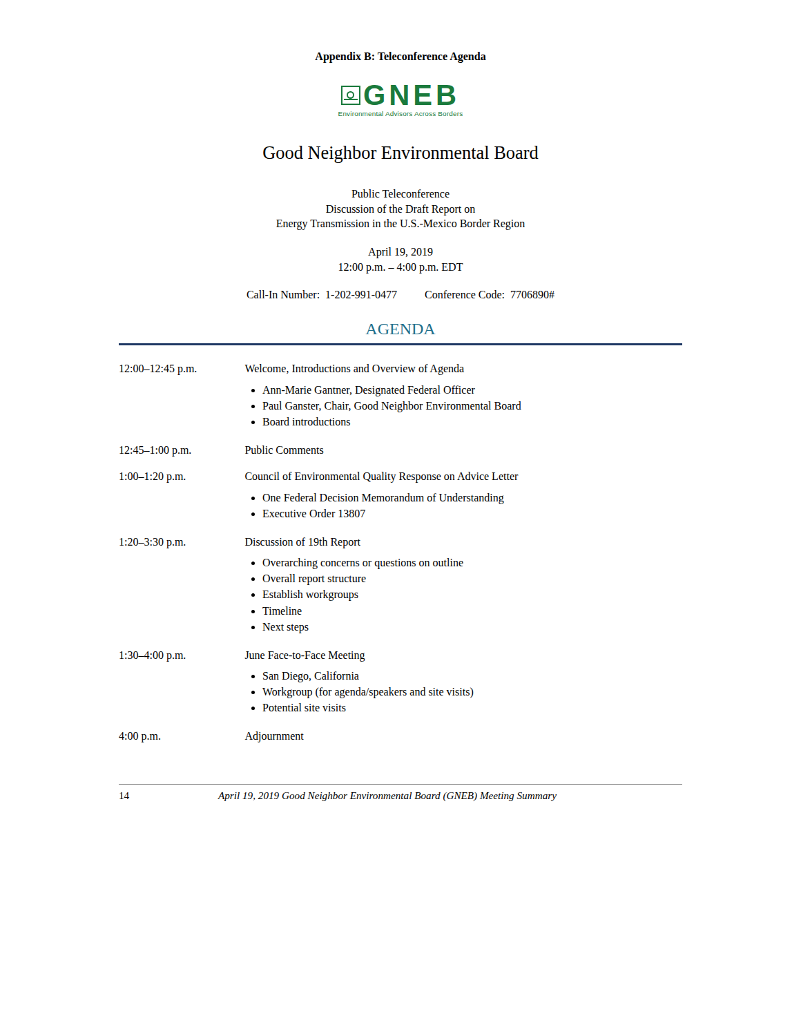Appendix B: Teleconference Agenda
GNEB
Environmental Advisors Across Borders
Good Neighbor Environmental Board
Public Teleconference
Discussion of the Draft Report on
Energy Transmission in the U.S.-Mexico Border Region
April 19, 2019
12:00 p.m. – 4:00 p.m. EDT
Call-In Number: 1-202-991-0477 Conference Code: 7706890#
AGENDA
| 12:00–12:45 p.m. | Welcome, Introductions and Overview of Agenda Ann-Marie Gantner, Designated Federal Officer Paul Ganster, Chair, Good Neighbor Environmental Board Board introductions |
| 12:45–1:00 p.m. | Public Comments |
| 1:00–1:20 p.m. | Council of Environmental Quality Response on Advice Letter One Federal Decision Memorandum of Understanding Executive Order 13807 |
| 1:20–3:30 p.m. | Discussion of 19th Report Overarching concerns or questions on outline Overall report structure Establish workgroups Timeline Next steps |
| 1:30–4:00 p.m. | June Face-to-Face Meeting San Diego, California Workgroup (for agenda/speakers and site visits) Potential site visits |
| 4:00 p.m. | Adjournment |
14 April 19, 2019 Good Neighbor Environmental Board (GNEB) Meeting Summary